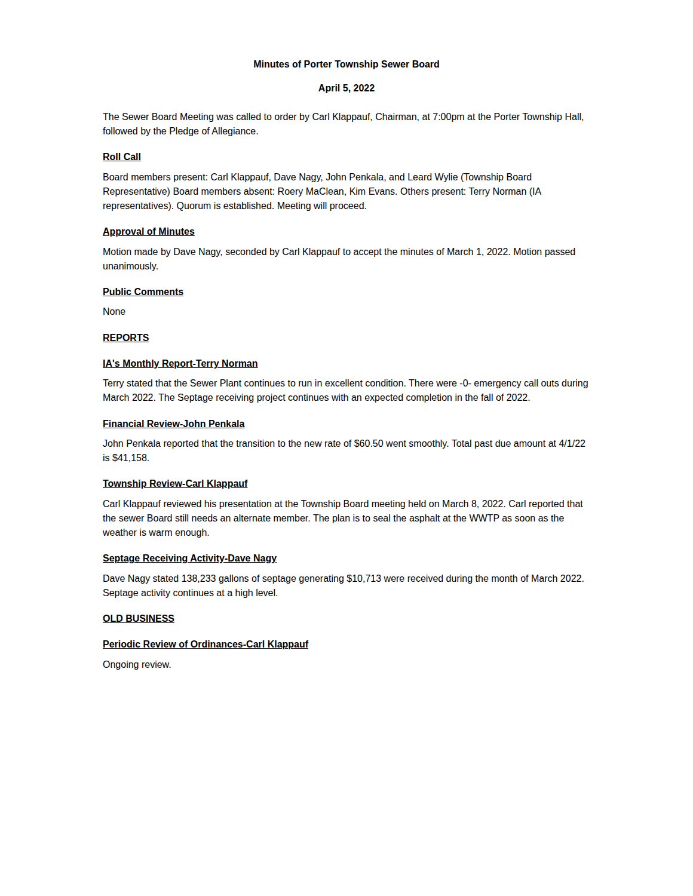Minutes of Porter Township Sewer Board
April 5, 2022
The Sewer Board Meeting was called to order by Carl Klappauf, Chairman, at 7:00pm at the Porter Township Hall, followed by the Pledge of Allegiance.
Roll Call
Board members present: Carl Klappauf, Dave Nagy, John Penkala, and Leard Wylie (Township Board Representative) Board members absent: Roery MaClean, Kim Evans. Others present: Terry Norman (IA representatives). Quorum is established. Meeting will proceed.
Approval of Minutes
Motion made by Dave Nagy, seconded by Carl Klappauf to accept the minutes of March 1, 2022. Motion passed unanimously.
Public Comments
None
REPORTS
IA's Monthly Report-Terry Norman
Terry stated that the Sewer Plant continues to run in excellent condition. There were -0- emergency call outs during March 2022. The Septage receiving project continues with an expected completion in the fall of 2022.
Financial Review-John Penkala
John Penkala reported that the transition to the new rate of $60.50 went smoothly. Total past due amount at 4/1/22 is $41,158.
Township Review-Carl Klappauf
Carl Klappauf reviewed his presentation at the Township Board meeting held on March 8, 2022. Carl reported that the sewer Board still needs an alternate member. The plan is to seal the asphalt at the WWTP as soon as the weather is warm enough.
Septage Receiving Activity-Dave Nagy
Dave Nagy stated 138,233 gallons of septage generating $10,713 were received during the month of March 2022. Septage activity continues at a high level.
OLD BUSINESS
Periodic Review of Ordinances-Carl Klappauf
Ongoing review.